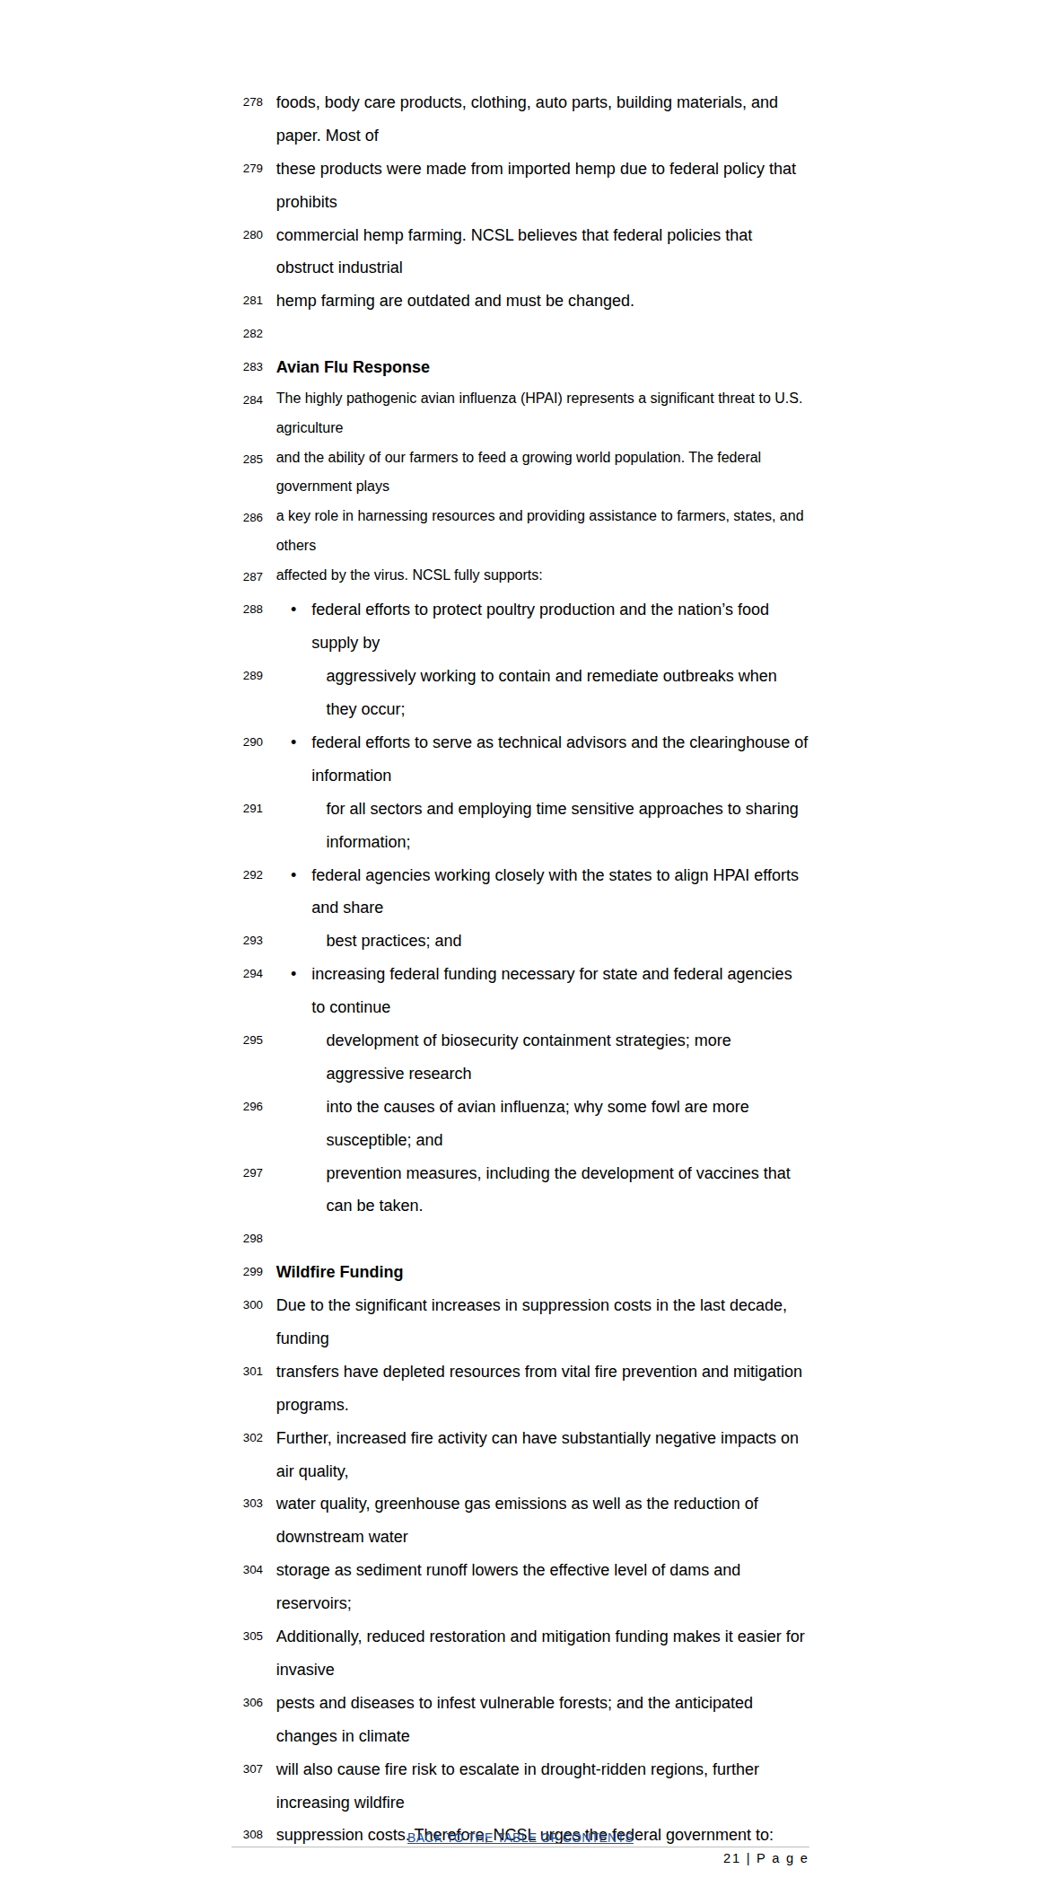278
foods, body care products, clothing, auto parts, building materials, and paper. Most of
279
these products were made from imported hemp due to federal policy that prohibits
280
commercial hemp farming. NCSL believes that federal policies that obstruct industrial
281
hemp farming are outdated and must be changed.
282
283
Avian Flu Response
284
The highly pathogenic avian influenza (HPAI) represents a significant threat to U.S. agriculture
285
and the ability of our farmers to feed a growing world population. The federal government plays
286
a key role in harnessing resources and providing assistance to farmers, states, and others
287
affected by the virus. NCSL fully supports:
288
•
federal efforts to protect poultry production and the nation’s food supply by
289
aggressively working to contain and remediate outbreaks when they occur;
290
•
federal efforts to serve as technical advisors and the clearinghouse of information
291
for all sectors and employing time sensitive approaches to sharing information;
292
•
federal agencies working closely with the states to align HPAI efforts and share
293
best practices; and
294
•
increasing federal funding necessary for state and federal agencies to continue
295
development of biosecurity containment strategies; more aggressive research
296
into the causes of avian influenza; why some fowl are more susceptible; and
297
prevention measures, including the development of vaccines that can be taken.
298
299
Wildfire Funding
300
Due to the significant increases in suppression costs in the last decade, funding
301
transfers have depleted resources from vital fire prevention and mitigation programs.
302
Further, increased fire activity can have substantially negative impacts on air quality,
303
water quality, greenhouse gas emissions as well as the reduction of downstream water
304
storage as sediment runoff lowers the effective level of dams and reservoirs;
305
Additionally, reduced restoration and mitigation funding makes it easier for invasive
306
pests and diseases to infest vulnerable forests; and the anticipated changes in climate
307
will also cause fire risk to escalate in drought-ridden regions, further increasing wildfire
308
suppression costs. Therefore, NCSL urges the federal government to:
BACK TO THE TABLE OF CONTENTS
21 | P a g e